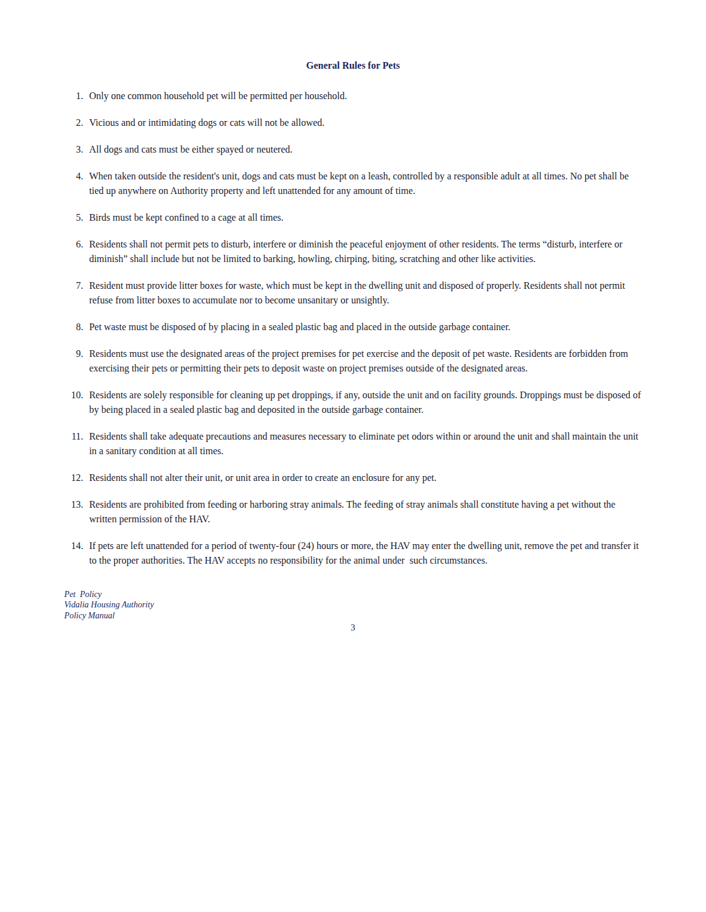General Rules for Pets
Only one common household pet will be permitted per household.
Vicious and or intimidating dogs or cats will not be allowed.
All dogs and cats must be either spayed or neutered.
When taken outside the resident's unit, dogs and cats must be kept on a leash, controlled by a responsible adult at all times. No pet shall be tied up anywhere on Authority property and left unattended for any amount of time.
Birds must be kept confined to a cage at all times.
Residents shall not permit pets to disturb, interfere or diminish the peaceful enjoyment of other residents. The terms “disturb, interfere or diminish” shall include but not be limited to barking, howling, chirping, biting, scratching and other like activities.
Resident must provide litter boxes for waste, which must be kept in the dwelling unit and disposed of properly. Residents shall not permit refuse from litter boxes to accumulate nor to become unsanitary or unsightly.
Pet waste must be disposed of by placing in a sealed plastic bag and placed in the outside garbage container.
Residents must use the designated areas of the project premises for pet exercise and the deposit of pet waste. Residents are forbidden from exercising their pets or permitting their pets to deposit waste on project premises outside of the designated areas.
Residents are solely responsible for cleaning up pet droppings, if any, outside the unit and on facility grounds. Droppings must be disposed of by being placed in a sealed plastic bag and deposited in the outside garbage container.
Residents shall take adequate precautions and measures necessary to eliminate pet odors within or around the unit and shall maintain the unit in a sanitary condition at all times.
Residents shall not alter their unit, or unit area in order to create an enclosure for any pet.
Residents are prohibited from feeding or harboring stray animals. The feeding of stray animals shall constitute having a pet without the written permission of the HAV.
If pets are left unattended for a period of twenty-four (24) hours or more, the HAV may enter the dwelling unit, remove the pet and transfer it to the proper authorities. The HAV accepts no responsibility for the animal under such circumstances.
Pet Policy
Vidalia Housing Authority
Policy Manual
3